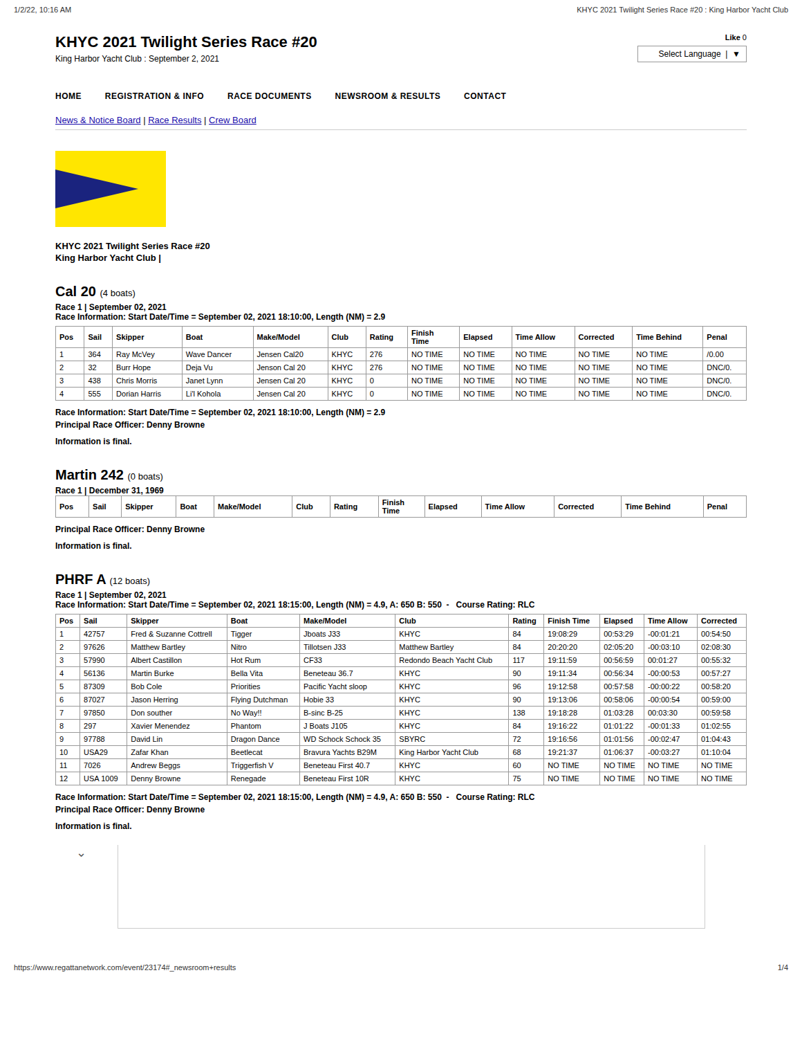1/2/22, 10:16 AM KHYC 2021 Twilight Series Race #20 : King Harbor Yacht Club
KHYC 2021 Twilight Series Race #20
King Harbor Yacht Club : September 2, 2021
Like 0
Select Language | ▼
HOME REGISTRATION & INFO RACE DOCUMENTS NEWSROOM & RESULTS CONTACT
News & Notice Board | Race Results | Crew Board
KHYC 2021 Twilight Series Race #20
King Harbor Yacht Club |
Cal 20 (4 boats)
Race 1 | September 02, 2021
Race Information: Start Date/Time = September 02, 2021 18:10:00, Length (NM) = 2.9
| Pos | Sail | Skipper | Boat | Make/Model | Club | Rating | Finish Time | Elapsed | Time Allow | Corrected | Time Behind | Penal |
| --- | --- | --- | --- | --- | --- | --- | --- | --- | --- | --- | --- | --- |
| 1 | 364 | Ray McVey | Wave Dancer | Jensen Cal20 | KHYC | 276 | NO TIME | NO TIME | NO TIME | NO TIME | NO TIME | /0.00 |
| 2 | 32 | Burr Hope | Deja Vu | Jenson Cal 20 | KHYC | 276 | NO TIME | NO TIME | NO TIME | NO TIME | NO TIME | DNC/0. |
| 3 | 438 | Chris Morris | Janet Lynn | Jensen Cal 20 | KHYC | 0 | NO TIME | NO TIME | NO TIME | NO TIME | NO TIME | DNC/0. |
| 4 | 555 | Dorian Harris | Li'l Kohola | Jensen Cal 20 | KHYC | 0 | NO TIME | NO TIME | NO TIME | NO TIME | NO TIME | DNC/0. |
Race Information: Start Date/Time = September 02, 2021 18:10:00, Length (NM) = 2.9
Principal Race Officer: Denny Browne
Information is final.
Martin 242 (0 boats)
Race 1 | December 31, 1969
| Pos | Sail | Skipper | Boat | Make/Model | Club | Rating | Finish Time | Elapsed | Time Allow | Corrected | Time Behind | Penal |
| --- | --- | --- | --- | --- | --- | --- | --- | --- | --- | --- | --- | --- |
Principal Race Officer: Denny Browne
Information is final.
PHRF A (12 boats)
Race 1 | September 02, 2021
Race Information: Start Date/Time = September 02, 2021 18:15:00, Length (NM) = 4.9, A: 650 B: 550 - Course Rating: RLC
| Pos | Sail | Skipper | Boat | Make/Model | Club | Rating | Finish Time | Elapsed | Time Allow | Corrected |
| --- | --- | --- | --- | --- | --- | --- | --- | --- | --- | --- |
| 1 | 42757 | Fred & Suzanne Cottrell | Tigger | Jboats J33 | KHYC | 84 | 19:08:29 | 00:53:29 | -00:01:21 | 00:54:50 |
| 2 | 97626 | Matthew Bartley | Nitro | Tillotsen J33 | Matthew Bartley | 84 | 20:20:20 | 02:05:20 | -00:03:10 | 02:08:30 |
| 3 | 57990 | Albert Castillon | Hot Rum | CF33 | Redondo Beach Yacht Club | 117 | 19:11:59 | 00:56:59 | 00:01:27 | 00:55:32 |
| 4 | 56136 | Martin Burke | Bella Vita | Beneteau 36.7 | KHYC | 90 | 19:11:34 | 00:56:34 | -00:00:53 | 00:57:27 |
| 5 | 87309 | Bob Cole | Priorities | Pacific Yacht sloop | KHYC | 96 | 19:12:58 | 00:57:58 | -00:00:22 | 00:58:20 |
| 6 | 87027 | Jason Herring | Flying Dutchman | Hobie 33 | KHYC | 90 | 19:13:06 | 00:58:06 | -00:00:54 | 00:59:00 |
| 7 | 97850 | Don souther | No Way!! | B-sinc B-25 | KHYC | 138 | 19:18:28 | 01:03:28 | 00:03:30 | 00:59:58 |
| 8 | 297 | Xavier Menendez | Phantom | J Boats J105 | KHYC | 84 | 19:16:22 | 01:01:22 | -00:01:33 | 01:02:55 |
| 9 | 97788 | David Lin | Dragon Dance | WD Schock Schock 35 | SBYRC | 72 | 19:16:56 | 01:01:56 | -00:02:47 | 01:04:43 |
| 10 | USA29 | Zafar Khan | Beetlecat | Bravura Yachts B29M | King Harbor Yacht Club | 68 | 19:21:37 | 01:06:37 | -00:03:27 | 01:10:04 |
| 11 | 7026 | Andrew Beggs | Triggerfish V | Beneteau First 40.7 | KHYC | 60 | NO TIME | NO TIME | NO TIME | NO TIME |
| 12 | USA 1009 | Denny Browne | Renegade | Beneteau First 10R | KHYC | 75 | NO TIME | NO TIME | NO TIME | NO TIME |
Race Information: Start Date/Time = September 02, 2021 18:15:00, Length (NM) = 4.9, A: 650 B: 550 - Course Rating: RLC
Principal Race Officer: Denny Browne
Information is final.
⌄
https://www.regattanetwork.com/event/23174#_newsroom+results 1/4